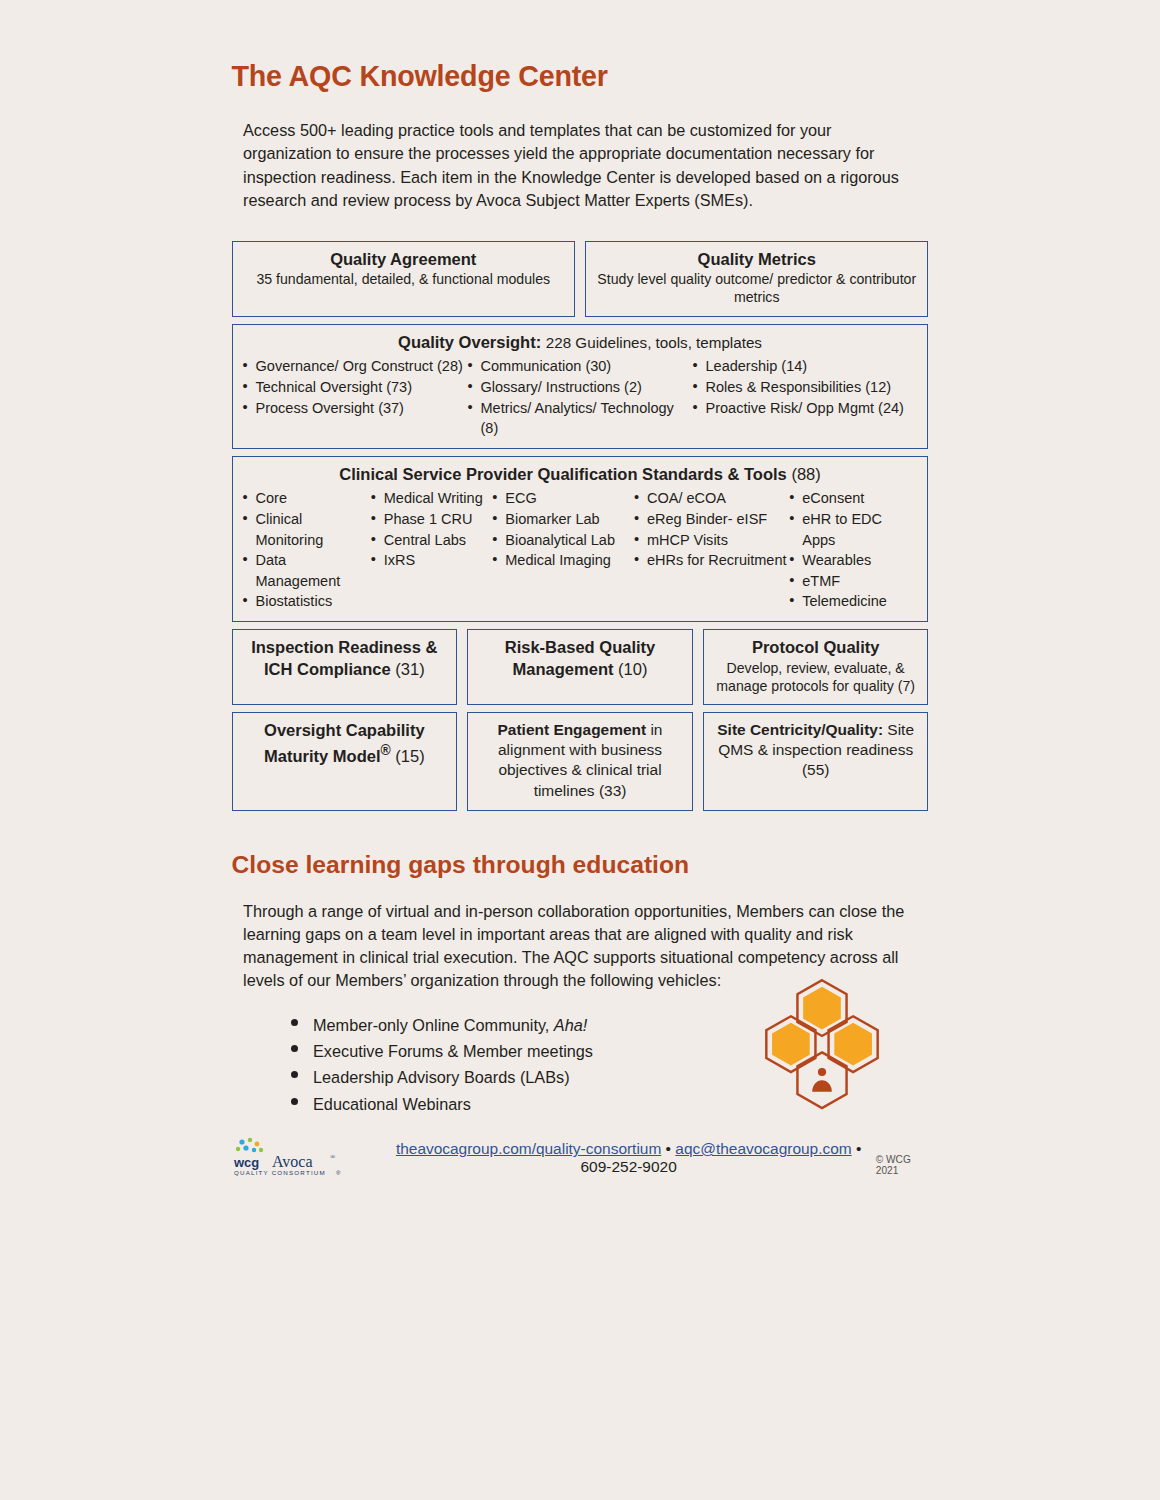The AQC Knowledge Center
Access 500+ leading practice tools and templates that can be customized for your organization to ensure the processes yield the appropriate documentation necessary for inspection readiness. Each item in the Knowledge Center is developed based on a rigorous research and review process by Avoca Subject Matter Experts (SMEs).
Quality Agreement
35 fundamental, detailed, & functional modules
Quality Metrics
Study level quality outcome/ predictor & contributor metrics
Quality Oversight: 228 Guidelines, tools, templates
Governance/ Org Construct (28)
Technical Oversight (73)
Process Oversight (37)
Communication (30)
Glossary/ Instructions (2)
Metrics/ Analytics/ Technology (8)
Leadership (14)
Roles & Responsibilities (12)
Proactive Risk/ Opp Mgmt (24)
Clinical Service Provider Qualification Standards & Tools (88)
Core
Clinical Monitoring
Data Management
Biostatistics
Medical Writing
Phase 1 CRU
Central Labs
IxRS
ECG
Biomarker Lab
Bioanalytical Lab
Medical Imaging
COA/ eCOA
eReg Binder- eISF
mHCP Visits
eHRs for Recruitment
eConsent
eHR to EDC Apps
Wearables
eTMF
Telemedicine
Inspection Readiness &
ICH Compliance (31)
Risk-Based Quality
Management (10)
Protocol Quality
Develop, review, evaluate, & manage protocols for quality (7)
Oversight Capability
Maturity Model® (15)
Patient Engagement in alignment with business objectives & clinical trial timelines (33)
Site Centricity/Quality: Site QMS & inspection readiness (55)
Close learning gaps through education
Through a range of virtual and in-person collaboration opportunities, Members can close the learning gaps on a team level in important areas that are aligned with quality and risk management in clinical trial execution. The AQC supports situational competency across all levels of our Members’ organization through the following vehicles:
Member-only Online Community, Aha!
Executive Forums & Member meetings
Leadership Advisory Boards (LABs)
Educational Webinars
wcg Avoca ® QUALITY CONSORTIUM ®
theavocagroup.com/quality-consortium • aqc@theavocagroup.com • 609-252-9020
© WCG 2021